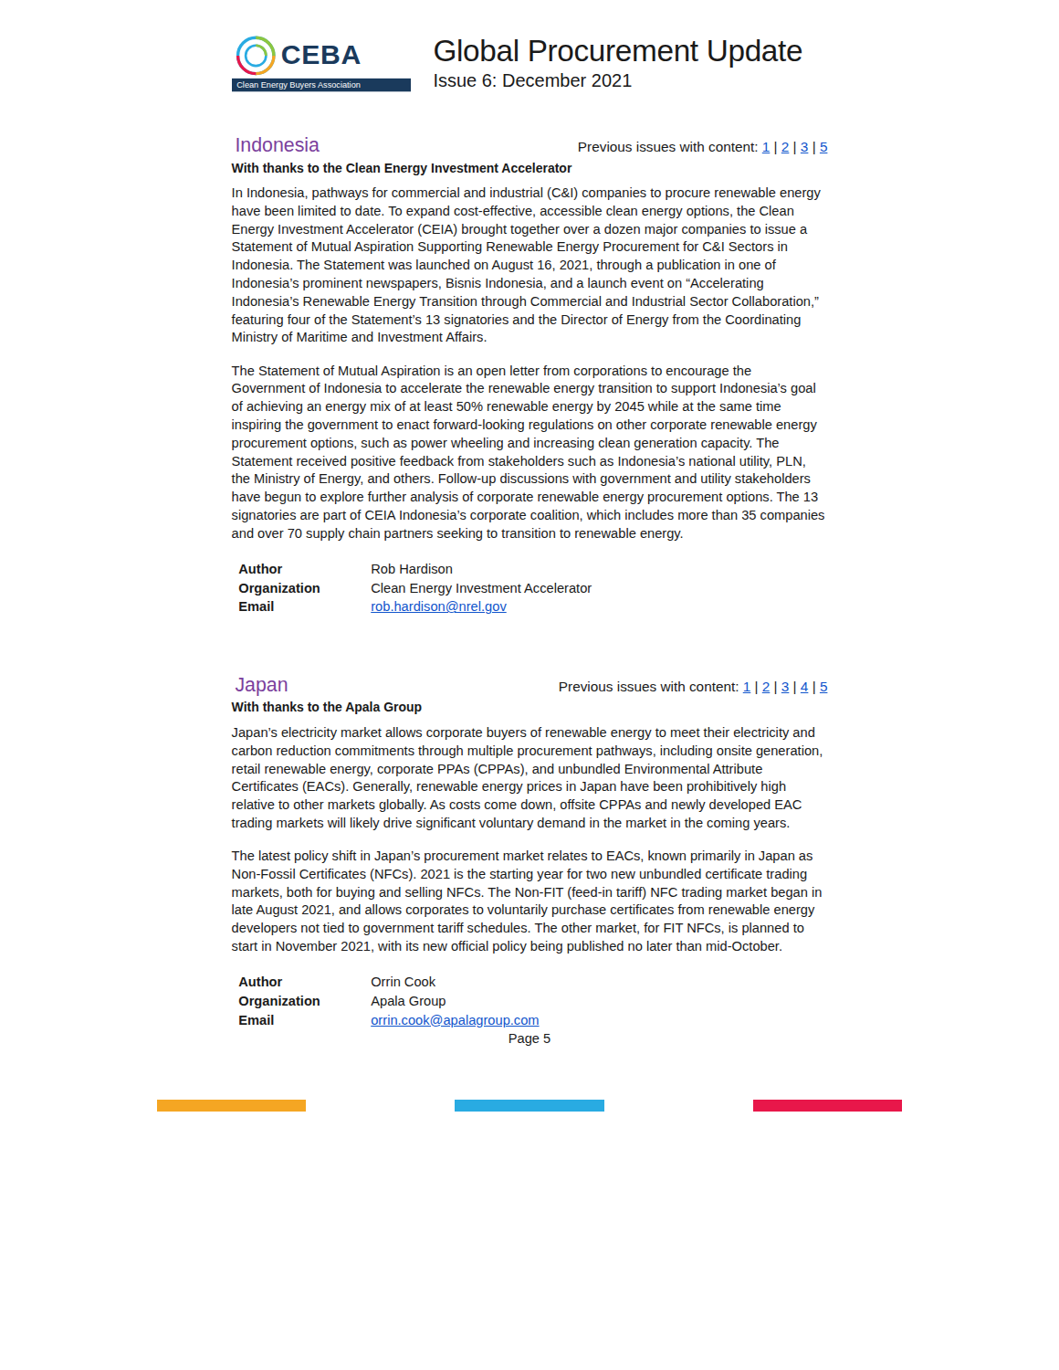CEBA Clean Energy Buyers Association
Global Procurement Update
Issue 6: December 2021
Indonesia
Previous issues with content: 1 | 2 | 3 | 5
With thanks to the Clean Energy Investment Accelerator
In Indonesia, pathways for commercial and industrial (C&I) companies to procure renewable energy have been limited to date. To expand cost-effective, accessible clean energy options, the Clean Energy Investment Accelerator (CEIA) brought together over a dozen major companies to issue a Statement of Mutual Aspiration Supporting Renewable Energy Procurement for C&I Sectors in Indonesia. The Statement was launched on August 16, 2021, through a publication in one of Indonesia’s prominent newspapers, Bisnis Indonesia, and a launch event on “Accelerating Indonesia’s Renewable Energy Transition through Commercial and Industrial Sector Collaboration,” featuring four of the Statement’s 13 signatories and the Director of Energy from the Coordinating Ministry of Maritime and Investment Affairs.
The Statement of Mutual Aspiration is an open letter from corporations to encourage the Government of Indonesia to accelerate the renewable energy transition to support Indonesia’s goal of achieving an energy mix of at least 50% renewable energy by 2045 while at the same time inspiring the government to enact forward-looking regulations on other corporate renewable energy procurement options, such as power wheeling and increasing clean generation capacity. The Statement received positive feedback from stakeholders such as Indonesia’s national utility, PLN, the Ministry of Energy, and others. Follow-up discussions with government and utility stakeholders have begun to explore further analysis of corporate renewable energy procurement options. The 13 signatories are part of CEIA Indonesia’s corporate coalition, which includes more than 35 companies and over 70 supply chain partners seeking to transition to renewable energy.
| Author | Rob Hardison |
| Organization | Clean Energy Investment Accelerator |
| Email | rob.hardison@nrel.gov |
Japan
Previous issues with content: 1 | 2 | 3 | 4 | 5
With thanks to the Apala Group
Japan’s electricity market allows corporate buyers of renewable energy to meet their electricity and carbon reduction commitments through multiple procurement pathways, including onsite generation, retail renewable energy, corporate PPAs (CPPAs), and unbundled Environmental Attribute Certificates (EACs). Generally, renewable energy prices in Japan have been prohibitively high relative to other markets globally. As costs come down, offsite CPPAs and newly developed EAC trading markets will likely drive significant voluntary demand in the market in the coming years.
The latest policy shift in Japan’s procurement market relates to EACs, known primarily in Japan as Non-Fossil Certificates (NFCs). 2021 is the starting year for two new unbundled certificate trading markets, both for buying and selling NFCs. The Non-FIT (feed-in tariff) NFC trading market began in late August 2021, and allows corporates to voluntarily purchase certificates from renewable energy developers not tied to government tariff schedules. The other market, for FIT NFCs, is planned to start in November 2021, with its new official policy being published no later than mid-October.
| Author | Orrin Cook |
| Organization | Apala Group |
| Email | orrin.cook@apalagroup.com |
Page 5